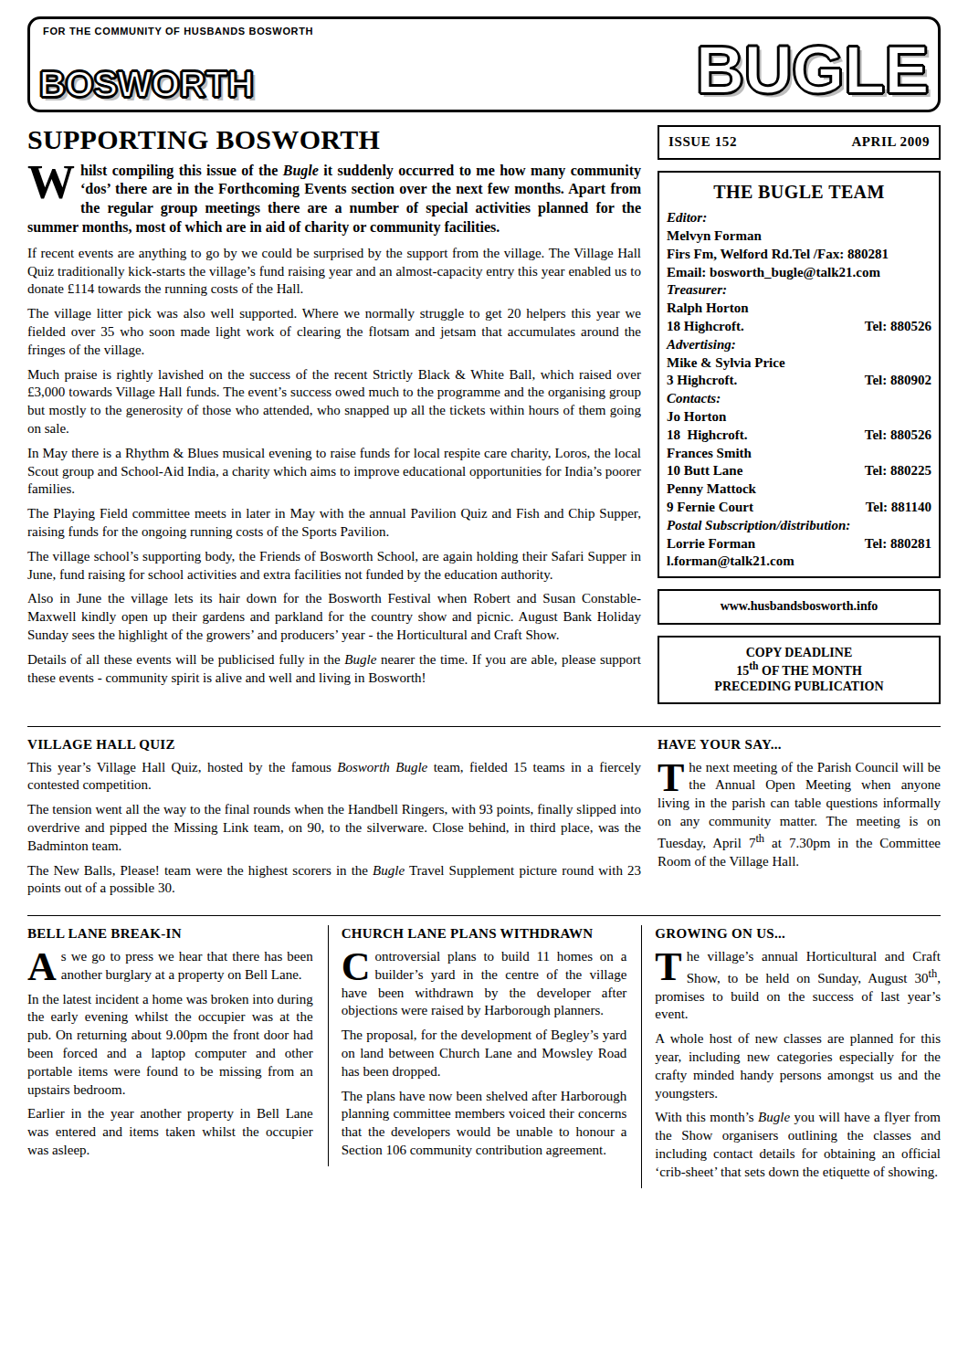For the community of Husbands Bosworth
BOSWORTH BUGLE
SUPPORTING BOSWORTH
Whilst compiling this issue of the Bugle it suddenly occurred to me how many community ‘dos’ there are in the Forthcoming Events section over the next few months. Apart from the regular group meetings there are a number of special activities planned for the summer months, most of which are in aid of charity or community facilities.
If recent events are anything to go by we could be surprised by the support from the village. The Village Hall Quiz traditionally kick-starts the village’s fund raising year and an almost-capacity entry this year enabled us to donate £114 towards the running costs of the Hall.
The village litter pick was also well supported. Where we normally struggle to get 20 helpers this year we fielded over 35 who soon made light work of clearing the flotsam and jetsam that accumulates around the fringes of the village.
Much praise is rightly lavished on the success of the recent Strictly Black & White Ball, which raised over £3,000 towards Village Hall funds. The event’s success owed much to the programme and the organising group but mostly to the generosity of those who attended, who snapped up all the tickets within hours of them going on sale.
In May there is a Rhythm & Blues musical evening to raise funds for local respite care charity, Loros, the local Scout group and School-Aid India, a charity which aims to improve educational opportunities for India’s poorer families.
The Playing Field committee meets in later in May with the annual Pavilion Quiz and Fish and Chip Supper, raising funds for the ongoing running costs of the Sports Pavilion.
The village school’s supporting body, the Friends of Bosworth School, are again holding their Safari Supper in June, fund raising for school activities and extra facilities not funded by the education authority.
Also in June the village lets its hair down for the Bosworth Festival when Robert and Susan Constable-Maxwell kindly open up their gardens and parkland for the country show and picnic. August Bank Holiday Sunday sees the highlight of the growers’ and producers’ year - the Horticultural and Craft Show.
Details of all these events will be publicised fully in the Bugle nearer the time. If you are able, please support these events - community spirit is alive and well and living in Bosworth!
ISSUE 152 APRIL 2009
THE BUGLE TEAM
Editor:
Melvyn Forman
Firs Fm, Welford Rd.Tel /Fax: 880281
Email: bosworth_bugle@talk21.com
Treasurer:
Ralph Horton
18 Highcroft. Tel: 880526
Advertising:
Mike & Sylvia Price
3 Highcroft. Tel: 880902
Contacts:
Jo Horton
18 Highcroft. Tel: 880526
Frances Smith
10 Butt Lane Tel: 880225
Penny Mattock
9 Fernie Court Tel: 881140
Postal Subscription/distribution:
Lorrie Forman Tel: 880281
l.forman@talk21.com
www.husbandsbosworth.info
COPY DEADLINE
15th OF THE MONTH
PRECEDING PUBLICATION
Village Hall Quiz
This year’s Village Hall Quiz, hosted by the famous Bosworth Bugle team, fielded 15 teams in a fiercely contested competition.
The tension went all the way to the final rounds when the Handbell Ringers, with 93 points, finally slipped into overdrive and pipped the Missing Link team, on 90, to the silverware. Close behind, in third place, was the Badminton team.
The New Balls, Please! team were the highest scorers in the Bugle Travel Supplement picture round with 23 points out of a possible 30.
Have your say...
The next meeting of the Parish Council will be the Annual Open Meeting when anyone living in the parish can table questions informally on any community matter. The meeting is on Tuesday, April 7th at 7.30pm in the Committee Room of the Village Hall.
Bell Lane break-in
As we go to press we hear that there has been another burglary at a property on Bell Lane.
In the latest incident a home was broken into during the early evening whilst the occupier was at the pub. On returning about 9.00pm the front door had been forced and a laptop computer and other portable items were found to be missing from an upstairs bedroom.
Earlier in the year another property in Bell Lane was entered and items taken whilst the occupier was asleep.
Church Lane plans withdrawn
Controversial plans to build 11 homes on a builder’s yard in the centre of the village have been withdrawn by the developer after objections were raised by Harborough planners.
The proposal, for the development of Begley’s yard on land between Church Lane and Mowsley Road has been dropped.
The plans have now been shelved after Harborough planning committee members voiced their concerns that the developers would be unable to honour a Section 106 community contribution agreement.
Growing on us...
The village’s annual Horticultural and Craft Show, to be held on Sunday, August 30th, promises to build on the success of last year’s event.
A whole host of new classes are planned for this year, including new categories especially for the crafty minded handy persons amongst us and the youngsters.
With this month’s Bugle you will have a flyer from the Show organisers outlining the classes and including contact details for obtaining an official ‘crib-sheet’ that sets down the etiquette of showing.